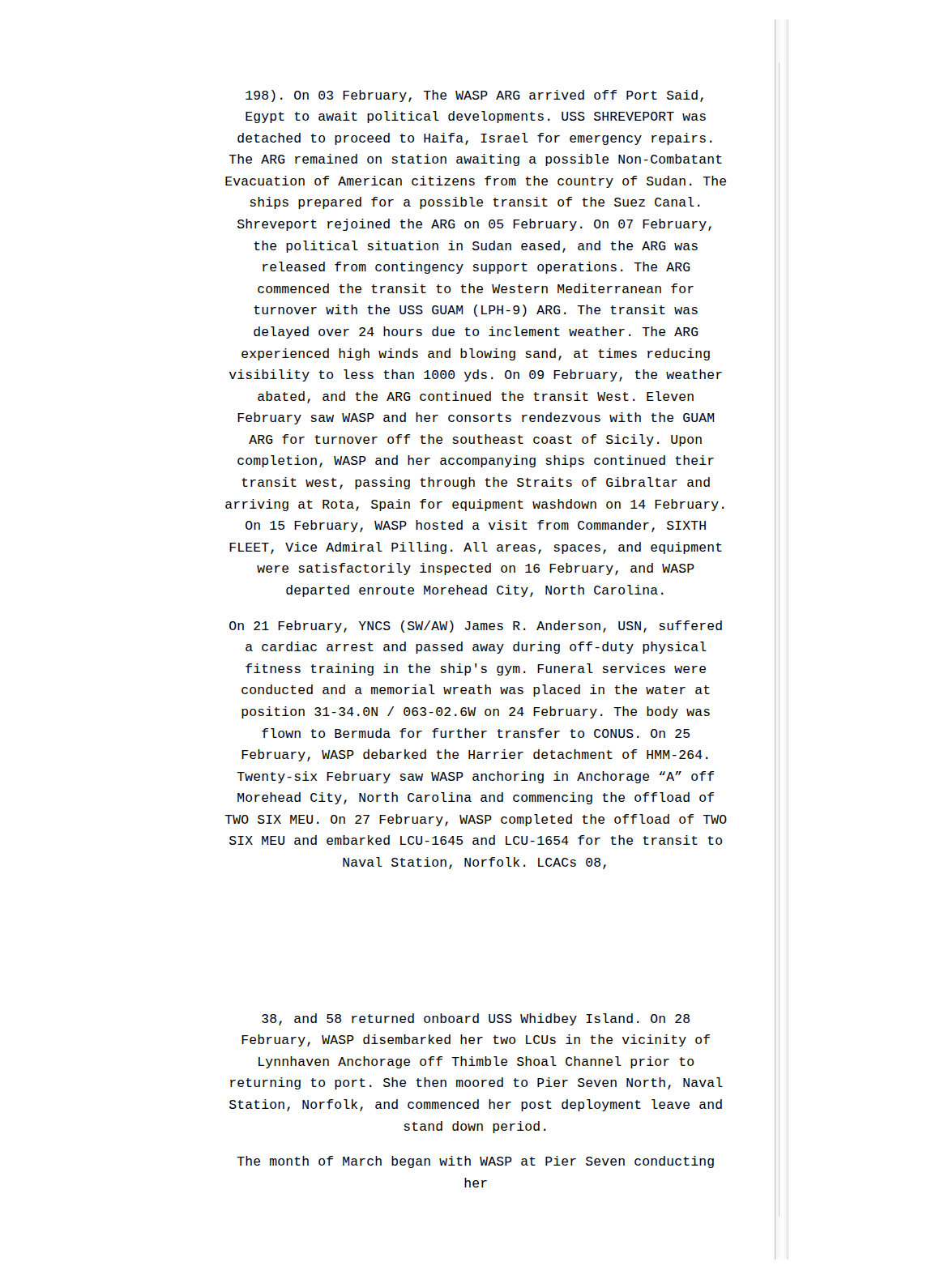198). On 03 February, The WASP ARG arrived off Port Said, Egypt to await political developments. USS SHREVEPORT was detached to proceed to Haifa, Israel for emergency repairs. The ARG remained on station awaiting a possible Non-Combatant Evacuation of American citizens from the country of Sudan. The ships prepared for a possible transit of the Suez Canal.
Shreveport rejoined the ARG on 05 February. On 07 February, the political situation in Sudan eased, and the ARG was released from contingency support operations. The ARG commenced the transit to the Western Mediterranean for turnover with the USS GUAM (LPH-9) ARG. The transit was delayed over 24 hours due to inclement weather. The ARG experienced high winds and blowing sand, at times reducing visibility to less than 1000 yds. On 09 February, the weather abated, and the ARG continued the transit West. Eleven February saw WASP and her consorts rendezvous with the GUAM ARG for turnover off the southeast coast of Sicily. Upon completion, WASP and her accompanying ships continued their transit west, passing through the Straits of Gibraltar and arriving at Rota, Spain for equipment washdown on 14 February. On 15 February, WASP hosted a visit from Commander, SIXTH FLEET, Vice Admiral Pilling. All areas, spaces, and equipment were satisfactorily inspected on 16 February, and WASP departed enroute Morehead City, North Carolina.
On 21 February, YNCS (SW/AW) James R. Anderson, USN, suffered a cardiac arrest and passed away during off-duty physical fitness training in the ship's gym. Funeral services were conducted and a memorial wreath was placed in the water at position 31-34.0N / 063-02.6W on 24 February. The body was flown to Bermuda for further transfer to CONUS. On 25 February, WASP debarked the Harrier detachment of HMM-264. Twenty-six February saw WASP anchoring in Anchorage “A” off Morehead City, North Carolina and commencing the offload of TWO SIX MEU. On 27 February, WASP completed the offload of TWO SIX MEU and embarked LCU-1645 and LCU-1654 for the transit to Naval Station, Norfolk. LCACs 08,
38, and 58 returned onboard USS Whidbey Island. On 28 February, WASP disembarked her two LCUs in the vicinity of Lynnhaven Anchorage off Thimble Shoal Channel prior to returning to port. She then moored to Pier Seven North, Naval Station, Norfolk, and commenced her post deployment leave and stand down period.
The month of March began with WASP at Pier Seven conducting her